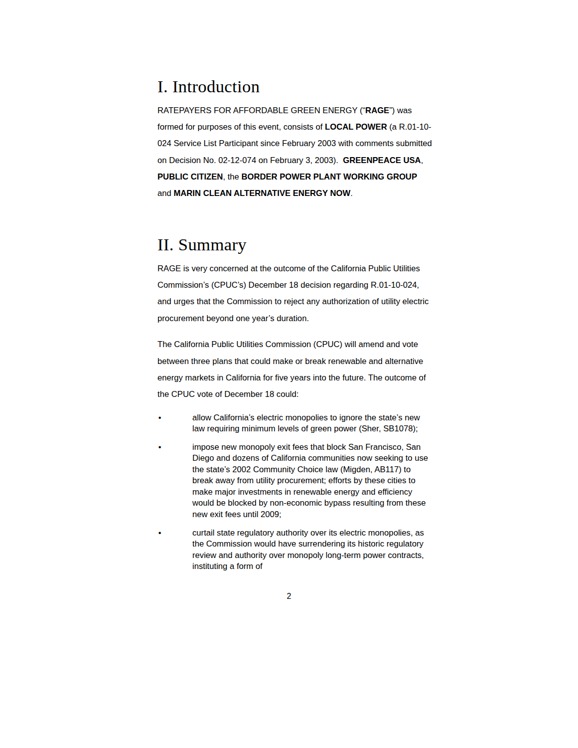I. Introduction
RATEPAYERS FOR AFFORDABLE GREEN ENERGY (“RAGE”) was formed for purposes of this event, consists of LOCAL POWER (a R.01-10-024 Service List Participant since February 2003 with comments submitted on Decision No. 02-12-074 on February 3, 2003). GREENPEACE USA, PUBLIC CITIZEN, the BORDER POWER PLANT WORKING GROUP and MARIN CLEAN ALTERNATIVE ENERGY NOW.
II. Summary
RAGE is very concerned at the outcome of the California Public Utilities Commission’s (CPUC’s) December 18 decision regarding R.01-10-024, and urges that the Commission to reject any authorization of utility electric procurement beyond one year’s duration.
The California Public Utilities Commission (CPUC) will amend and vote between three plans that could make or break renewable and alternative energy markets in California for five years into the future. The outcome of the CPUC vote of December 18 could:
allow California’s electric monopolies to ignore the state’s new law requiring minimum levels of green power (Sher, SB1078);
impose new monopoly exit fees that block San Francisco, San Diego and dozens of California communities now seeking to use the state’s 2002 Community Choice law (Migden, AB117) to break away from utility procurement; efforts by these cities to make major investments in renewable energy and efficiency would be blocked by non-economic bypass resulting from these new exit fees until 2009;
curtail state regulatory authority over its electric monopolies, as the Commission would have surrendering its historic regulatory review and authority over monopoly long-term power contracts, instituting a form of
2